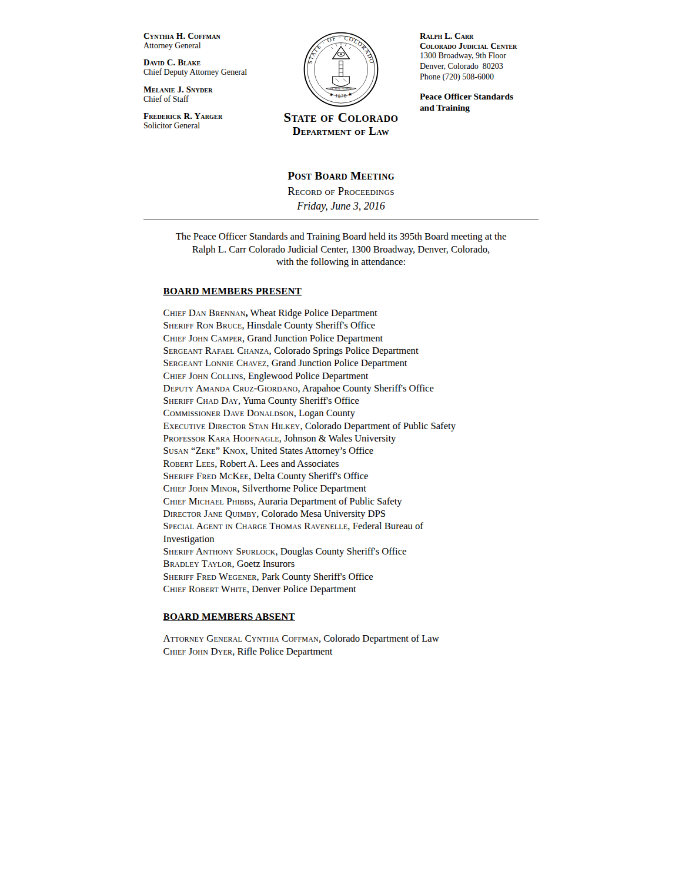Cynthia H. Coffman
Attorney General
David C. Blake
Chief Deputy Attorney General
Melanie J. Snyder
Chief of Staff
Frederick R. Yarger
Solicitor General
STATE · OF · COLORADO ★ 1876 ★ NIL SINE NUMINE
State of Colorado
Department of Law
Ralph L. Carr
Colorado Judicial Center
1300 Broadway, 9th Floor
Denver, Colorado 80203
Phone (720) 508-6000
Peace Officer Standards
and Training
Post Board Meeting
Record of Proceedings
Friday, June 3, 2016
The Peace Officer Standards and Training Board held its 395th Board meeting at the
Ralph L. Carr Colorado Judicial Center, 1300 Broadway, Denver, Colorado,
with the following in attendance:
BOARD MEMBERS PRESENT
Chief Dan Brennan, Wheat Ridge Police Department
Sheriff Ron Bruce, Hinsdale County Sheriff's Office
Chief John Camper, Grand Junction Police Department
Sergeant Rafael Chanza, Colorado Springs Police Department
Sergeant Lonnie Chavez, Grand Junction Police Department
Chief John Collins, Englewood Police Department
Deputy Amanda Cruz-Giordano, Arapahoe County Sheriff's Office
Sheriff Chad Day, Yuma County Sheriff's Office
Commissioner Dave Donaldson, Logan County
Executive Director Stan Hilkey, Colorado Department of Public Safety
Professor Kara Hoofnagle, Johnson & Wales University
Susan “Zeke” Knox, United States Attorney’s Office
Robert Lees, Robert A. Lees and Associates
Sheriff Fred McKee, Delta County Sheriff's Office
Chief John Minor, Silverthorne Police Department
Chief Michael Phibbs, Auraria Department of Public Safety
Director Jane Quimby, Colorado Mesa University DPS
Special Agent in Charge Thomas Ravenelle, Federal Bureau of
Investigation
Sheriff Anthony Spurlock, Douglas County Sheriff's Office
Bradley Taylor, Goetz Insurors
Sheriff Fred Wegener, Park County Sheriff's Office
Chief Robert White, Denver Police Department
BOARD MEMBERS ABSENT
Attorney General Cynthia Coffman, Colorado Department of Law
Chief John Dyer, Rifle Police Department